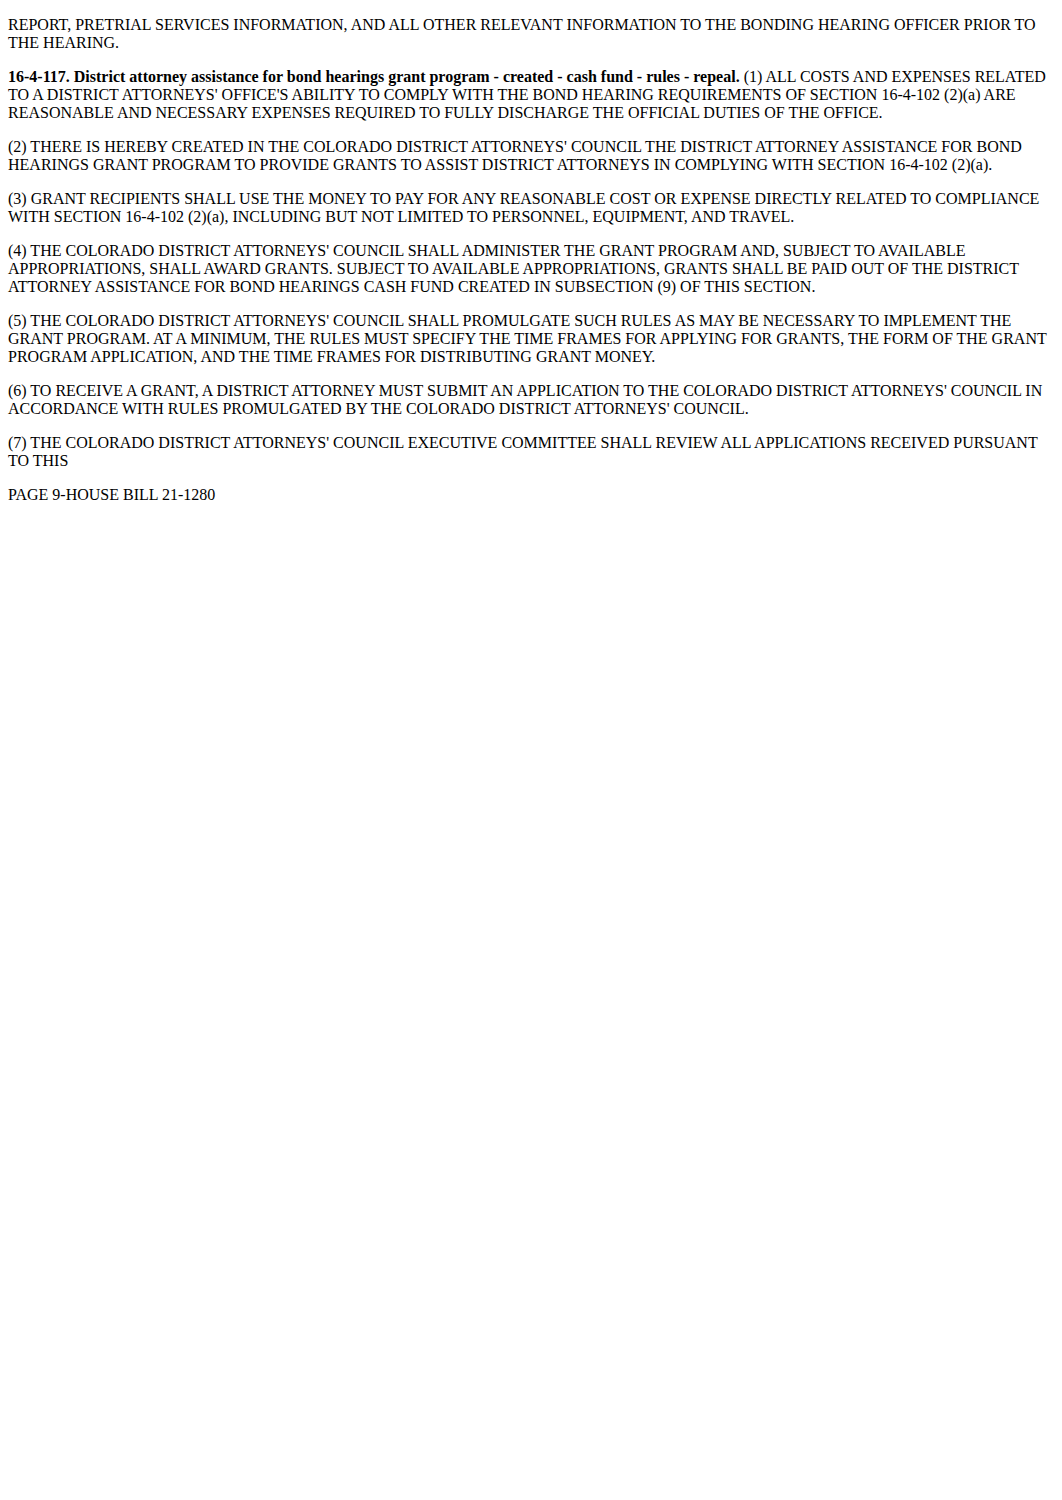REPORT, PRETRIAL SERVICES INFORMATION, AND ALL OTHER RELEVANT INFORMATION TO THE BONDING HEARING OFFICER PRIOR TO THE HEARING.
16-4-117. District attorney assistance for bond hearings grant program - created - cash fund - rules - repeal. (1) ALL COSTS AND EXPENSES RELATED TO A DISTRICT ATTORNEYS' OFFICE'S ABILITY TO COMPLY WITH THE BOND HEARING REQUIREMENTS OF SECTION 16-4-102 (2)(a) ARE REASONABLE AND NECESSARY EXPENSES REQUIRED TO FULLY DISCHARGE THE OFFICIAL DUTIES OF THE OFFICE.
(2) THERE IS HEREBY CREATED IN THE COLORADO DISTRICT ATTORNEYS' COUNCIL THE DISTRICT ATTORNEY ASSISTANCE FOR BOND HEARINGS GRANT PROGRAM TO PROVIDE GRANTS TO ASSIST DISTRICT ATTORNEYS IN COMPLYING WITH SECTION 16-4-102 (2)(a).
(3) GRANT RECIPIENTS SHALL USE THE MONEY TO PAY FOR ANY REASONABLE COST OR EXPENSE DIRECTLY RELATED TO COMPLIANCE WITH SECTION 16-4-102 (2)(a), INCLUDING BUT NOT LIMITED TO PERSONNEL, EQUIPMENT, AND TRAVEL.
(4) THE COLORADO DISTRICT ATTORNEYS' COUNCIL SHALL ADMINISTER THE GRANT PROGRAM AND, SUBJECT TO AVAILABLE APPROPRIATIONS, SHALL AWARD GRANTS. SUBJECT TO AVAILABLE APPROPRIATIONS, GRANTS SHALL BE PAID OUT OF THE DISTRICT ATTORNEY ASSISTANCE FOR BOND HEARINGS CASH FUND CREATED IN SUBSECTION (9) OF THIS SECTION.
(5) THE COLORADO DISTRICT ATTORNEYS' COUNCIL SHALL PROMULGATE SUCH RULES AS MAY BE NECESSARY TO IMPLEMENT THE GRANT PROGRAM. AT A MINIMUM, THE RULES MUST SPECIFY THE TIME FRAMES FOR APPLYING FOR GRANTS, THE FORM OF THE GRANT PROGRAM APPLICATION, AND THE TIME FRAMES FOR DISTRIBUTING GRANT MONEY.
(6) TO RECEIVE A GRANT, A DISTRICT ATTORNEY MUST SUBMIT AN APPLICATION TO THE COLORADO DISTRICT ATTORNEYS' COUNCIL IN ACCORDANCE WITH RULES PROMULGATED BY THE COLORADO DISTRICT ATTORNEYS' COUNCIL.
(7) THE COLORADO DISTRICT ATTORNEYS' COUNCIL EXECUTIVE COMMITTEE SHALL REVIEW ALL APPLICATIONS RECEIVED PURSUANT TO THIS
PAGE 9-HOUSE BILL 21-1280